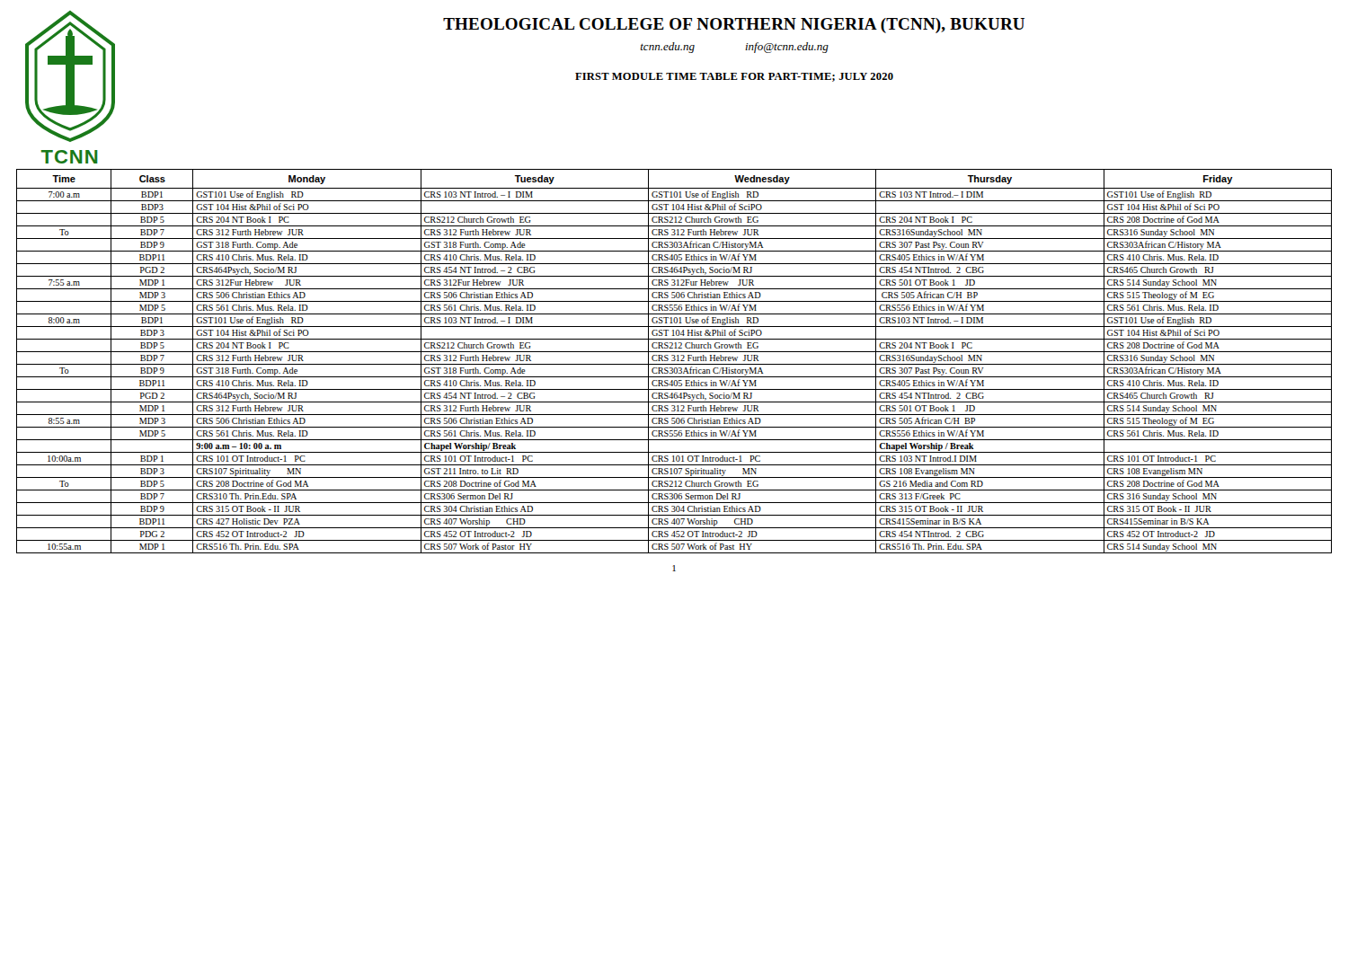TCNN
THEOLOGICAL COLLEGE OF NORTHERN NIGERIA (TCNN), BUKURU
tcnn.edu.ng info@tcnn.edu.ng
FIRST MODULE TIME TABLE FOR PART-TIME; JULY 2020
| Time | Class | Monday | Tuesday | Wednesday | Thursday | Friday |
| --- | --- | --- | --- | --- | --- | --- |
| 7:00 a.m | BDP1 | GST101 Use of English RD | CRS 103 NT Introd. – I DIM | GST101 Use of English RD | CRS 103 NT Introd.– I DIM | GST101 Use of English RD |
| | BDP3 | GST 104 Hist &Phil of Sci PO | | GST 104 Hist &Phil of SciPO | | GST 104 Hist &Phil of Sci PO |
| | BDP 5 | CRS 204 NT Book I PC | CRS212 Church Growth EG | CRS212 Church Growth EG | CRS 204 NT Book I PC | CRS 208 Doctrine of God MA |
| To | BDP 7 | CRS 312 Furth Hebrew JUR | CRS 312 Furth Hebrew JUR | CRS 312 Furth Hebrew JUR | CRS316SundaySchool MN | CRS316 Sunday School MN |
| | BDP 9 | GST 318 Furth. Comp. Ade | GST 318 Furth. Comp. Ade | CRS303African C/HistoryMA | CRS 307 Past Psy. Coun RV | CRS303African C/History MA |
| | BDP11 | CRS 410 Chris. Mus. Rela. ID | CRS 410 Chris. Mus. Rela. ID | CRS405 Ethics in W/Af YM | CRS405 Ethics in W/Af YM | CRS 410 Chris. Mus. Rela. ID |
| | PGD 2 | CRS464Psych, Socio/M RJ | CRS 454 NT Introd. – 2 CBG | CRS464Psych, Socio/M RJ | CRS 454 NTIntrod. 2 CBG | CRS465 Church Growth RJ |
| 7:55 a.m | MDP 1 | CRS 312Fur Hebrew JUR | CRS 312Fur Hebrew JUR | CRS 312Fur Hebrew JUR | CRS 501 OT Book 1 JD | CRS 514 Sunday School MN |
| | MDP 3 | CRS 506 Christian Ethics AD | CRS 506 Christian Ethics AD | CRS 506 Christian Ethics AD | CRS 505 African C/H BP | CRS 515 Theology of M EG |
| | MDP 5 | CRS 561 Chris. Mus. Rela. ID | CRS 561 Chris. Mus. Rela. ID | CRS556 Ethics in W/Af YM | CRS556 Ethics in W/Af YM | CRS 561 Chris. Mus. Rela. ID |
| 8:00 a.m | BDP1 | GST101 Use of English RD | CRS 103 NT Introd. – I DIM | GST101 Use of English RD | CRS103 NT Introd. – I DIM | GST101 Use of English RD |
| | BDP 3 | GST 104 Hist &Phil of Sci PO | | GST 104 Hist &Phil of SciPO | | GST 104 Hist &Phil of Sci PO |
| | BDP 5 | CRS 204 NT Book I PC | CRS212 Church Growth EG | CRS212 Church Growth EG | CRS 204 NT Book I PC | CRS 208 Doctrine of God MA |
| | BDP 7 | CRS 312 Furth Hebrew JUR | CRS 312 Furth Hebrew JUR | CRS 312 Furth Hebrew JUR | CRS316SundaySchool MN | CRS316 Sunday School MN |
| To | BDP 9 | GST 318 Furth. Comp. Ade | GST 318 Furth. Comp. Ade | CRS303African C/HistoryMA | CRS 307 Past Psy. Coun RV | CRS303African C/History MA |
| | BDP11 | CRS 410 Chris. Mus. Rela. ID | CRS 410 Chris. Mus. Rela. ID | CRS405 Ethics in W/Af YM | CRS405 Ethics in W/Af YM | CRS 410 Chris. Mus. Rela. ID |
| | PGD 2 | CRS464Psych, Socio/M RJ | CRS 454 NT Introd. – 2 CBG | CRS464Psych, Socio/M RJ | CRS 454 NTIntrod. 2 CBG | CRS465 Church Growth RJ |
| | MDP 1 | CRS 312 Furth Hebrew JUR | CRS 312 Furth Hebrew JUR | CRS 312 Furth Hebrew JUR | CRS 501 OT Book 1 JD | CRS 514 Sunday School MN |
| 8:55 a.m | MDP 3 | CRS 506 Christian Ethics AD | CRS 506 Christian Ethics AD | CRS 506 Christian Ethics AD | CRS 505 African C/H BP | CRS 515 Theology of M EG |
| | MDP 5 | CRS 561 Chris. Mus. Rela. ID | CRS 561 Chris. Mus. Rela. ID | CRS556 Ethics in W/Af YM | CRS556 Ethics in W/Af YM | CRS 561 Chris. Mus. Rela. ID |
| | | 9:00 a.m – 10: 00 a. m | Chapel Worship/ Break | | Chapel Worship / Break | |
| 10:00a.m | BDP 1 | CRS 101 OT Introduct-1 PC | CRS 101 OT Introduct-1 PC | CRS 101 OT Introduct-1 PC | CRS 103 NT Introd.I DIM | CRS 101 OT Introduct-1 PC |
| | BDP 3 | CRS107 Spirituality MN | GST 211 Intro. to Lit RD | CRS107 Spirituality MN | CRS 108 Evangelism MN | CRS 108 Evangelism MN |
| To | BDP 5 | CRS 208 Doctrine of God MA | CRS 208 Doctrine of God MA | CRS212 Church Growth EG | GS 216 Media and Com RD | CRS 208 Doctrine of God MA |
| | BDP 7 | CRS310 Th. Prin.Edu. SPA | CRS306 Sermon Del RJ | CRS306 Sermon Del RJ | CRS 313 F/Greek PC | CRS 316 Sunday School MN |
| | BDP 9 | CRS 315 OT Book - II JUR | CRS 304 Christian Ethics AD | CRS 304 Christian Ethics AD | CRS 315 OT Book - II JUR | CRS 315 OT Book - II JUR |
| | BDP11 | CRS 427 Holistic Dev PZA | CRS 407 Worship CHD | CRS 407 Worship CHD | CRS415Seminar in B/S KA | CRS415Seminar in B/S KA |
| | PDG 2 | CRS 452 OT Introduct-2 JD | CRS 452 OT Introduct-2 JD | CRS 452 OT Introduct-2 JD | CRS 454 NTIntrod. 2 CBG | CRS 452 OT Introduct-2 JD |
| 10:55a.m | MDP 1 | CRS516 Th. Prin. Edu. SPA | CRS 507 Work of Pastor HY | CRS 507 Work of Past HY | CRS516 Th. Prin. Edu. SPA | CRS 514 Sunday School MN |
1